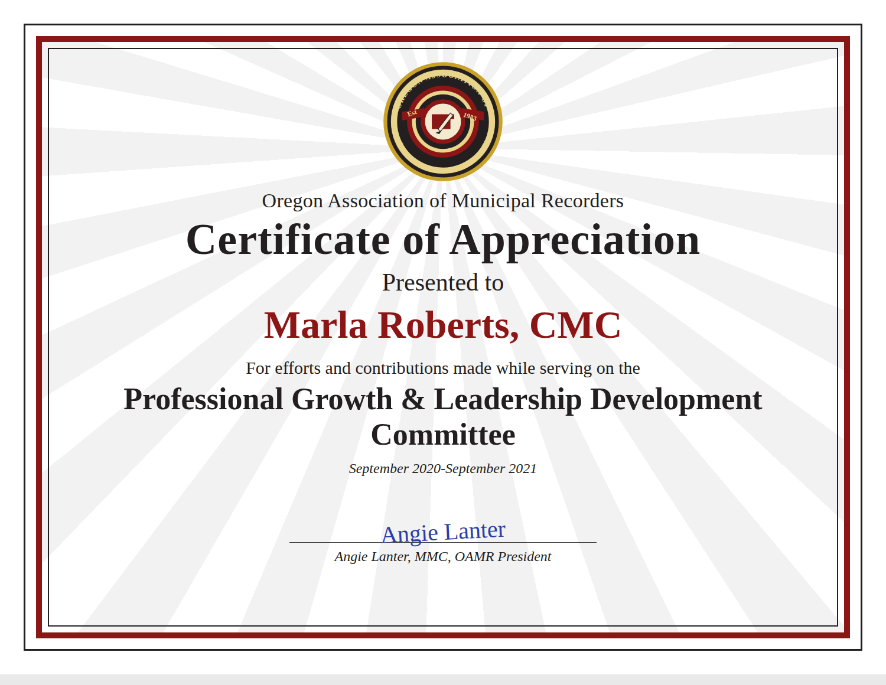OREGON ASSOCIATION OF MUNICIPAL RECORDERS Est 1983
Oregon Association of Municipal Recorders
Certificate of Appreciation
Presented to
Marla Roberts, CMC
For efforts and contributions made while serving on the
Professional Growth & Leadership Development Committee
September 2020-September 2021
Angie Lanter
Angie Lanter, MMC, OAMR President